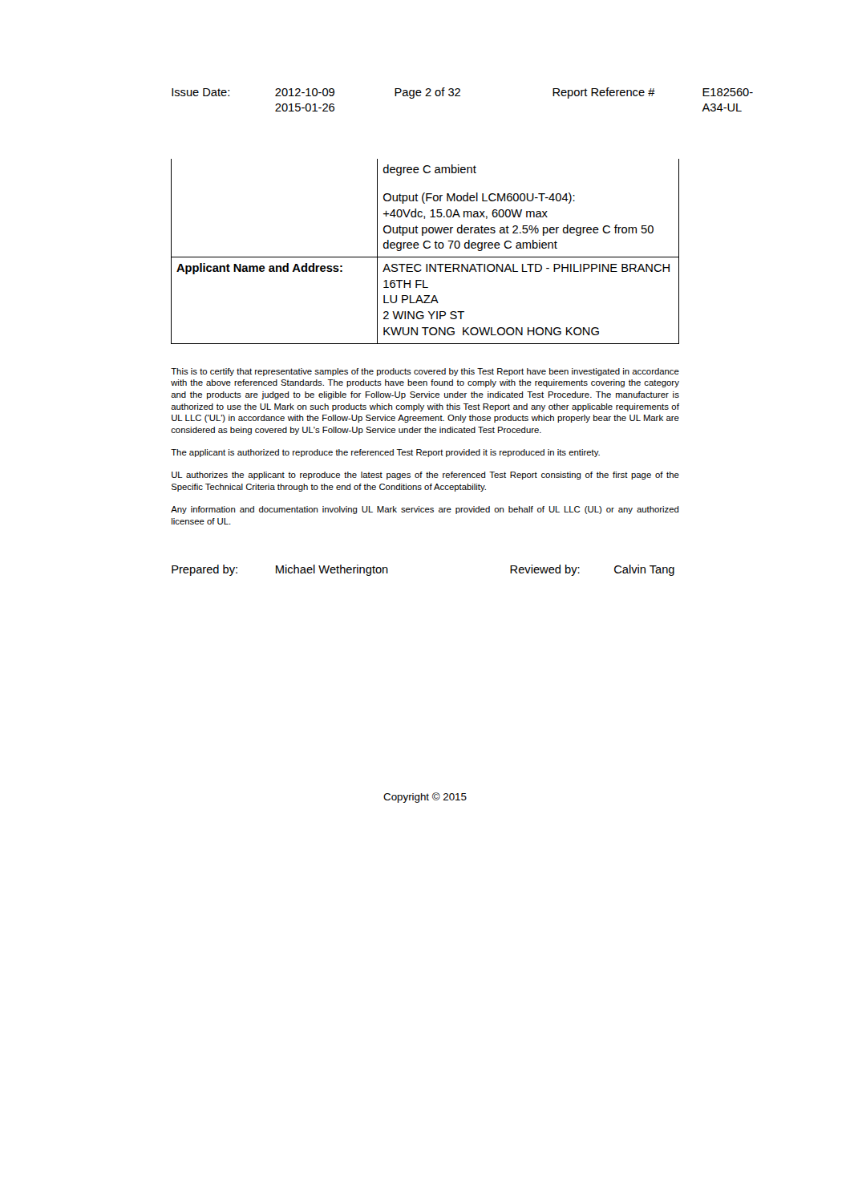Issue Date:
2012-10-09
2015-01-26
Page 2 of 32
Report Reference #
E182560-A34-UL
| | degree C ambient Output (For Model LCM600U-T-404): +40Vdc, 15.0A max, 600W max Output power derates at 2.5% per degree C from 50 degree C to 70 degree C ambient |
| Applicant Name and Address: | ASTEC INTERNATIONAL LTD - PHILIPPINE BRANCH 16TH FL LU PLAZA 2 WING YIP ST KWUN TONG KOWLOON HONG KONG |
This is to certify that representative samples of the products covered by this Test Report have been investigated in accordance with the above referenced Standards. The products have been found to comply with the requirements covering the category and the products are judged to be eligible for Follow-Up Service under the indicated Test Procedure. The manufacturer is authorized to use the UL Mark on such products which comply with this Test Report and any other applicable requirements of UL LLC ('UL') in accordance with the Follow-Up Service Agreement. Only those products which properly bear the UL Mark are considered as being covered by UL's Follow-Up Service under the indicated Test Procedure.
The applicant is authorized to reproduce the referenced Test Report provided it is reproduced in its entirety.
UL authorizes the applicant to reproduce the latest pages of the referenced Test Report consisting of the first page of the Specific Technical Criteria through to the end of the Conditions of Acceptability.
Any information and documentation involving UL Mark services are provided on behalf of UL LLC (UL) or any authorized licensee of UL.
Prepared by:
Michael Wetherington
Reviewed by:
Calvin Tang
Copyright © 2015